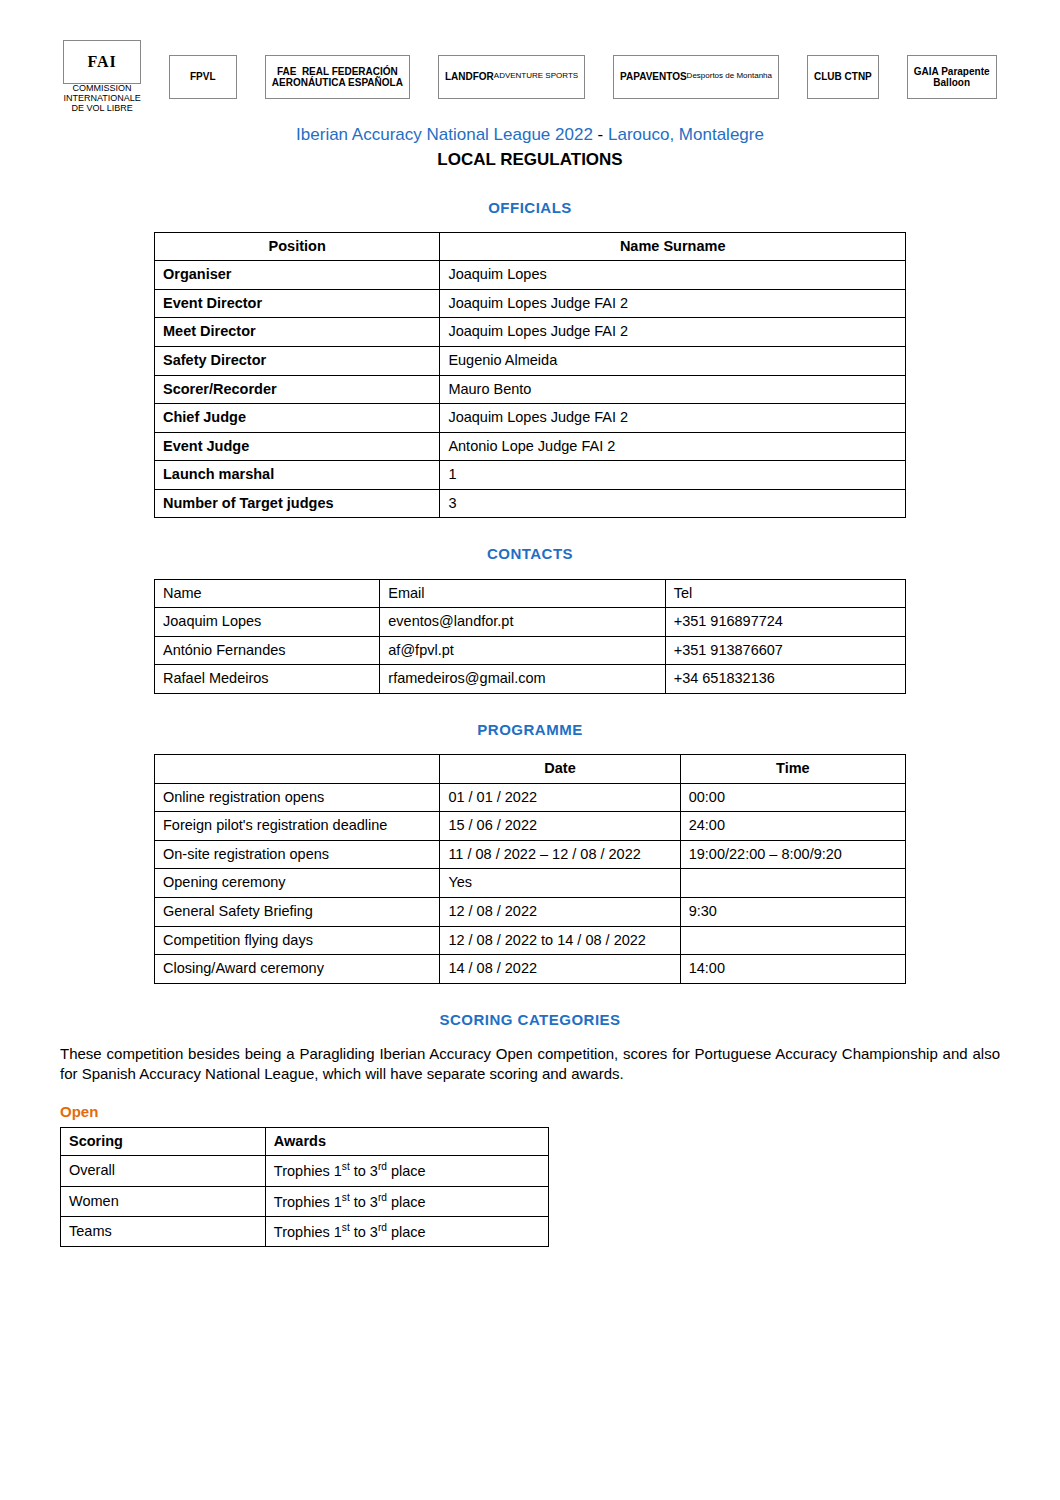FAI
COMMISSION
INTERNATIONALE
DE VOL LIBRE
FPVL
FAE REAL FEDERACIÓN
AERONÁUTICA ESPAÑOLA
LANDFOR
ADVENTURE SPORTS
PAPAVENTOS
Desportos de Montanha
CLUB CTNP
GAIA Parapente
Balloon
Iberian Accuracy National League 2022 - Larouco, Montalegre
LOCAL REGULATIONS
OFFICIALS
| Position | Name Surname |
| --- | --- |
| Organiser | Joaquim Lopes |
| Event Director | Joaquim Lopes Judge FAI 2 |
| Meet Director | Joaquim Lopes Judge FAI 2 |
| Safety Director | Eugenio Almeida |
| Scorer/Recorder | Mauro Bento |
| Chief Judge | Joaquim Lopes Judge FAI 2 |
| Event Judge | Antonio Lope Judge FAI 2 |
| Launch marshal | 1 |
| Number of Target judges | 3 |
CONTACTS
| Name | Email | Tel |
| Joaquim Lopes | eventos@landfor.pt | +351 916897724 |
| António Fernandes | af@fpvl.pt | +351 913876607 |
| Rafael Medeiros | rfamedeiros@gmail.com | +34 651832136 |
PROGRAMME
| | Date | Time |
| Online registration opens | 01 / 01 / 2022 | 00:00 |
| Foreign pilot's registration deadline | 15 / 06 / 2022 | 24:00 |
| On-site registration opens | 11 / 08 / 2022 – 12 / 08 / 2022 | 19:00/22:00 – 8:00/9:20 |
| Opening ceremony | Yes | |
| General Safety Briefing | 12 / 08 / 2022 | 9:30 |
| Competition flying days | 12 / 08 / 2022 to 14 / 08 / 2022 | |
| Closing/Award ceremony | 14 / 08 / 2022 | 14:00 |
SCORING CATEGORIES
These competition besides being a Paragliding Iberian Accuracy Open competition, scores for Portuguese Accuracy Championship and also for Spanish Accuracy National League, which will have separate scoring and awards.
Open
| Scoring | Awards |
| --- | --- |
| Overall | Trophies 1 st to 3 rd place |
| Women | Trophies 1 st to 3 rd place |
| Teams | Trophies 1 st to 3 rd place |